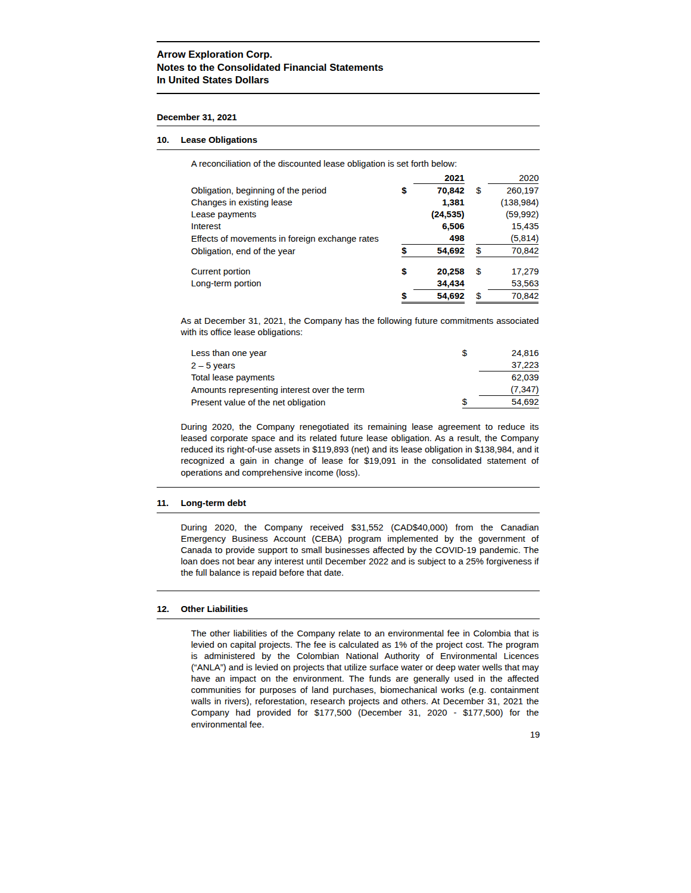Arrow Exploration Corp. Notes to the Consolidated Financial Statements In United States Dollars
December 31, 2021
10. Lease Obligations
A reconciliation of the discounted lease obligation is set forth below:
| | | 2021 | | | 2020 |
| Obligation, beginning of the period | $ | 70,842 | | $ | 260,197 |
| Changes in existing lease | | 1,381 | | | (138,984) |
| Lease payments | | (24,535) | | | (59,992) |
| Interest | | 6,506 | | | 15,435 |
| Effects of movements in foreign exchange rates | | 498 | | | (5,814) |
| Obligation, end of the year | $ | 54,692 | | $ | 70,842 |
| Current portion | $ | 20,258 | | $ | 17,279 |
| Long-term portion | | 34,434 | | | 53,563 |
| | $ | 54,692 | | $ | 70,842 |
As at December 31, 2021, the Company has the following future commitments associated with its office lease obligations:
| Less than one year | $ | 24,816 |
| 2 – 5 years | | 37,223 |
| Total lease payments | | 62,039 |
| Amounts representing interest over the term | | (7,347) |
| Present value of the net obligation | $ | 54,692 |
During 2020, the Company renegotiated its remaining lease agreement to reduce its leased corporate space and its related future lease obligation. As a result, the Company reduced its right-of-use assets in $119,893 (net) and its lease obligation in $138,984, and it recognized a gain in change of lease for $19,091 in the consolidated statement of operations and comprehensive income (loss).
11. Long-term debt
During 2020, the Company received $31,552 (CAD$40,000) from the Canadian Emergency Business Account (CEBA) program implemented by the government of Canada to provide support to small businesses affected by the COVID-19 pandemic. The loan does not bear any interest until December 2022 and is subject to a 25% forgiveness if the full balance is repaid before that date.
12. Other Liabilities
The other liabilities of the Company relate to an environmental fee in Colombia that is levied on capital projects. The fee is calculated as 1% of the project cost. The program is administered by the Colombian National Authority of Environmental Licences (“ANLA”) and is levied on projects that utilize surface water or deep water wells that may have an impact on the environment. The funds are generally used in the affected communities for purposes of land purchases, biomechanical works (e.g. containment walls in rivers), reforestation, research projects and others. At December 31, 2021 the Company had provided for $177,500 (December 31, 2020 - $177,500) for the environmental fee.
19